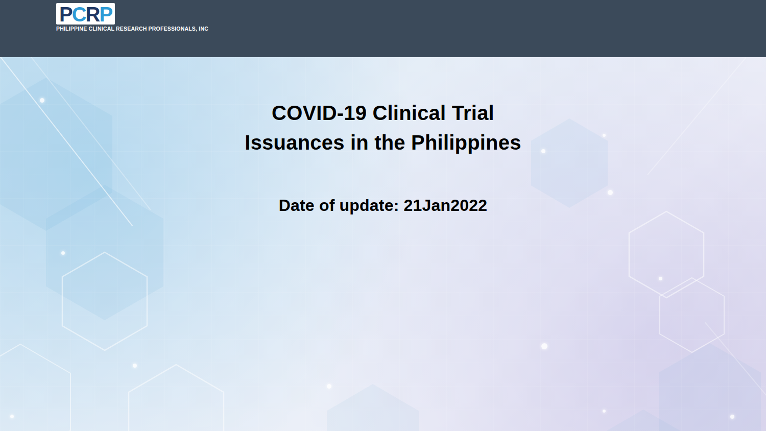PCRP
PHILIPPINE CLINICAL RESEARCH PROFESSIONALS, INC
COVID-19 Clinical Trial
Issuances in the Philippines
Date of update: 21Jan2022